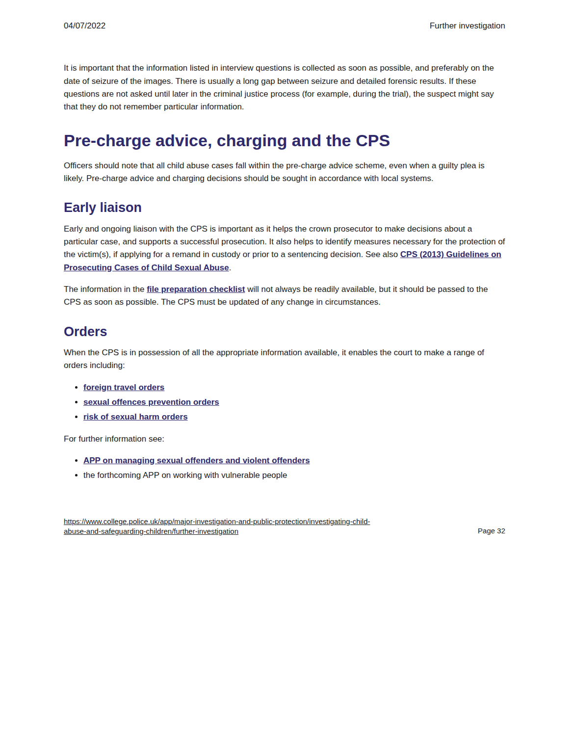04/07/2022 Further investigation
It is important that the information listed in interview questions is collected as soon as possible, and preferably on the date of seizure of the images. There is usually a long gap between seizure and detailed forensic results. If these questions are not asked until later in the criminal justice process (for example, during the trial), the suspect might say that they do not remember particular information.
Pre-charge advice, charging and the CPS
Officers should note that all child abuse cases fall within the pre-charge advice scheme, even when a guilty plea is likely. Pre-charge advice and charging decisions should be sought in accordance with local systems.
Early liaison
Early and ongoing liaison with the CPS is important as it helps the crown prosecutor to make decisions about a particular case, and supports a successful prosecution. It also helps to identify measures necessary for the protection of the victim(s), if applying for a remand in custody or prior to a sentencing decision. See also CPS (2013) Guidelines on Prosecuting Cases of Child Sexual Abuse.
The information in the file preparation checklist will not always be readily available, but it should be passed to the CPS as soon as possible. The CPS must be updated of any change in circumstances.
Orders
When the CPS is in possession of all the appropriate information available, it enables the court to make a range of orders including:
foreign travel orders
sexual offences prevention orders
risk of sexual harm orders
For further information see:
APP on managing sexual offenders and violent offenders
the forthcoming APP on working with vulnerable people
https://www.college.police.uk/app/major-investigation-and-public-protection/investigating-child-abuse-and-safeguarding-children/further-investigation Page 32